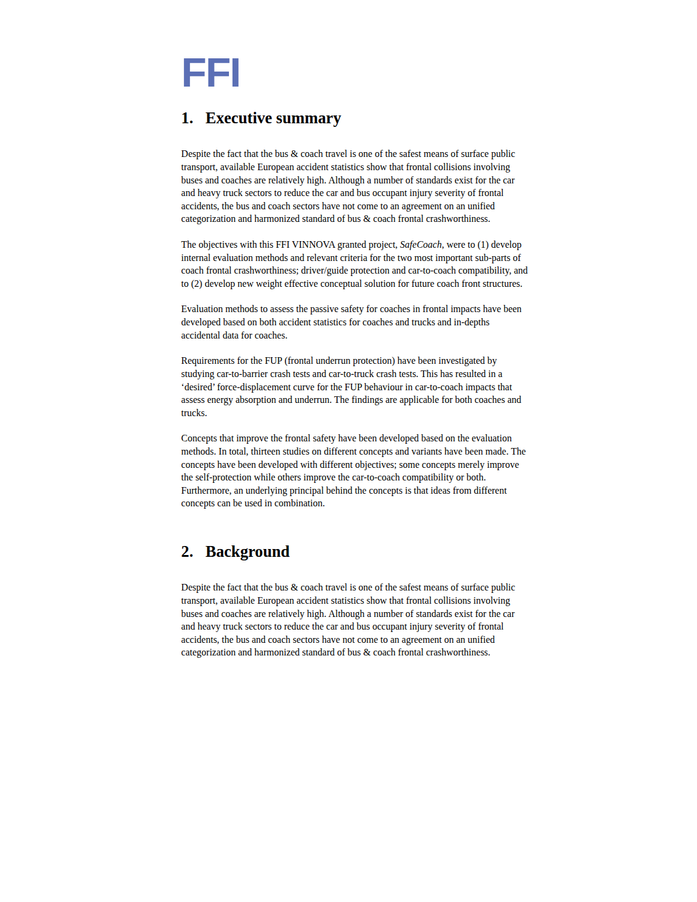FFI
1. Executive summary
Despite the fact that the bus & coach travel is one of the safest means of surface public transport, available European accident statistics show that frontal collisions involving buses and coaches are relatively high. Although a number of standards exist for the car and heavy truck sectors to reduce the car and bus occupant injury severity of frontal accidents, the bus and coach sectors have not come to an agreement on an unified categorization and harmonized standard of bus & coach frontal crashworthiness.
The objectives with this FFI VINNOVA granted project, SafeCoach, were to (1) develop internal evaluation methods and relevant criteria for the two most important sub-parts of coach frontal crashworthiness; driver/guide protection and car-to-coach compatibility, and to (2) develop new weight effective conceptual solution for future coach front structures.
Evaluation methods to assess the passive safety for coaches in frontal impacts have been developed based on both accident statistics for coaches and trucks and in-depths accidental data for coaches.
Requirements for the FUP (frontal underrun protection) have been investigated by studying car-to-barrier crash tests and car-to-truck crash tests. This has resulted in a ‘desired’ force-displacement curve for the FUP behaviour in car-to-coach impacts that assess energy absorption and underrun. The findings are applicable for both coaches and trucks.
Concepts that improve the frontal safety have been developed based on the evaluation methods. In total, thirteen studies on different concepts and variants have been made. The concepts have been developed with different objectives; some concepts merely improve the self-protection while others improve the car-to-coach compatibility or both. Furthermore, an underlying principal behind the concepts is that ideas from different concepts can be used in combination.
2. Background
Despite the fact that the bus & coach travel is one of the safest means of surface public transport, available European accident statistics show that frontal collisions involving buses and coaches are relatively high. Although a number of standards exist for the car and heavy truck sectors to reduce the car and bus occupant injury severity of frontal accidents, the bus and coach sectors have not come to an agreement on an unified categorization and harmonized standard of bus & coach frontal crashworthiness.